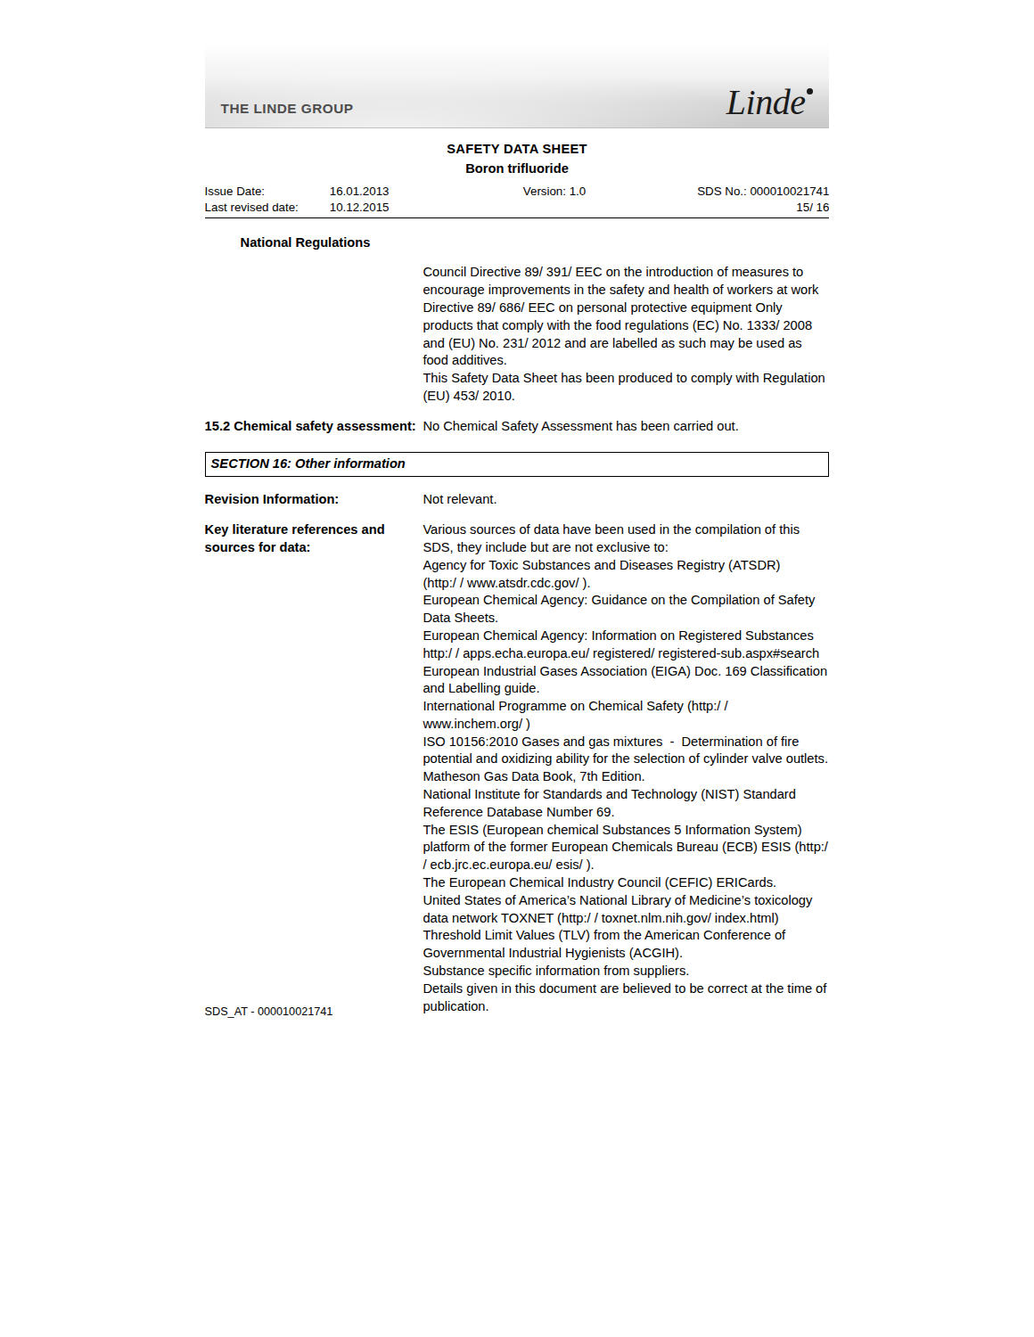THE LINDE GROUP
Linde
SAFETY DATA SHEET
Boron trifluoride
| Issue Date: | 16.01.2013 | Version: 1.0 | SDS No.: 000010021741 |
| Last revised date: | 10.12.2015 | | 15/ 16 |
National Regulations
| | Council Directive 89/ 391/ EEC on the introduction of measures to encourage improvements in the safety and health of workers at work Directive 89/ 686/ EEC on personal protective equipment Only products that comply with the food regulations (EC) No. 1333/ 2008 and (EU) No. 231/ 2012 and are labelled as such may be used as food additives. This Safety Data Sheet has been produced to comply with Regulation (EU) 453/ 2010. |
| 15.2 Chemical safety assessment: | No Chemical Safety Assessment has been carried out. |
SECTION 16: Other information
| Revision Information: | Not relevant. |
| Key literature references and sources for data: | Various sources of data have been used in the compilation of this SDS, they include but are not exclusive to: Agency for Toxic Substances and Diseases Registry (ATSDR) (http:/ / www.atsdr.cdc.gov/ ). European Chemical Agency: Guidance on the Compilation of Safety Data Sheets. European Chemical Agency: Information on Registered Substances http:/ / apps.echa.europa.eu/ registered/ registered-sub.aspx#search European Industrial Gases Association (EIGA) Doc. 169 Classification and Labelling guide. International Programme on Chemical Safety (http:/ / www.inchem.org/ ) ISO 10156:2010 Gases and gas mixtures - Determination of fire potential and oxidizing ability for the selection of cylinder valve outlets. Matheson Gas Data Book, 7th Edition. National Institute for Standards and Technology (NIST) Standard Reference Database Number 69. The ESIS (European chemical Substances 5 Information System) platform of the former European Chemicals Bureau (ECB) ESIS (http:/ / ecb.jrc.ec.europa.eu/ esis/ ). The European Chemical Industry Council (CEFIC) ERICards. United States of America’s National Library of Medicine’s toxicology data network TOXNET (http:/ / toxnet.nlm.nih.gov/ index.html) Threshold Limit Values (TLV) from the American Conference of Governmental Industrial Hygienists (ACGIH). Substance specific information from suppliers. Details given in this document are believed to be correct at the time of publication. |
SDS_AT - 000010021741